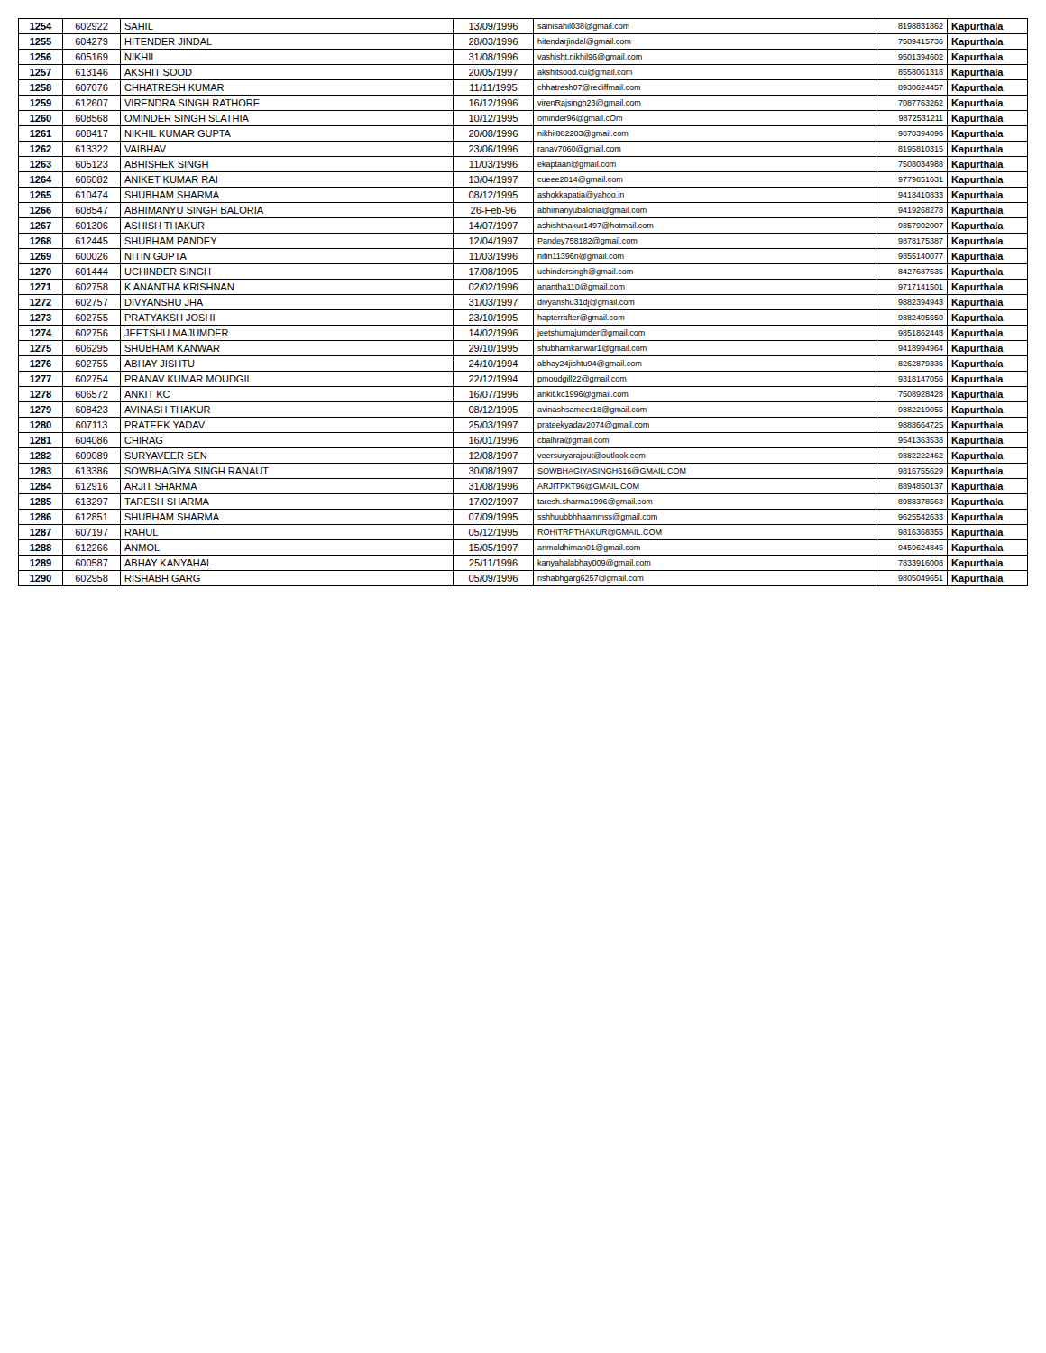| 1254 | 602922 | SAHIL | 13/09/1996 | sainisahil038@gmail.com | 8198831862 | Kapurthala |
| 1255 | 604279 | HITENDER JINDAL | 28/03/1996 | hitendarjindal@gmail.com | 7589415736 | Kapurthala |
| 1256 | 605169 | NIKHIL | 31/08/1996 | vashisht.nikhil96@gmail.com | 9501394602 | Kapurthala |
| 1257 | 613146 | AKSHIT SOOD | 20/05/1997 | akshitsood.cu@gmail.com | 8558061318 | Kapurthala |
| 1258 | 607076 | CHHATRESH KUMAR | 11/11/1995 | chhatresh07@rediffmail.com | 8930624457 | Kapurthala |
| 1259 | 612607 | VIRENDRA SINGH RATHORE | 16/12/1996 | virenRajsingh23@gmail.com | 7087763262 | Kapurthala |
| 1260 | 608568 | OMINDER SINGH SLATHIA | 10/12/1995 | ominder96@gmail.cOm | 9872531211 | Kapurthala |
| 1261 | 608417 | NIKHIL KUMAR GUPTA | 20/08/1996 | nikhil882283@gmail.com | 9878394096 | Kapurthala |
| 1262 | 613322 | VAIBHAV | 23/06/1996 | ranav7060@gmail.com | 8195810315 | Kapurthala |
| 1263 | 605123 | ABHISHEK SINGH | 11/03/1996 | ekaptaan@gmail.com | 7508034988 | Kapurthala |
| 1264 | 606082 | ANIKET KUMAR RAI | 13/04/1997 | cueee2014@gmail.com | 9779851631 | Kapurthala |
| 1265 | 610474 | SHUBHAM SHARMA | 08/12/1995 | ashokkapatia@yahoo.in | 9418410833 | Kapurthala |
| 1266 | 608547 | ABHIMANYU SINGH BALORIA | 26-Feb-96 | abhimanyubaloria@gmail.com | 9419268278 | Kapurthala |
| 1267 | 601306 | ASHISH THAKUR | 14/07/1997 | ashishthakur1497@hotmail.com | 9857902007 | Kapurthala |
| 1268 | 612445 | SHUBHAM PANDEY | 12/04/1997 | Pandey758182@gmail.com | 9878175387 | Kapurthala |
| 1269 | 600026 | NITIN GUPTA | 11/03/1996 | nitin11396n@gmail.com | 9855140077 | Kapurthala |
| 1270 | 601444 | UCHINDER SINGH | 17/08/1995 | uchindersingh@gmail.com | 8427687535 | Kapurthala |
| 1271 | 602758 | K ANANTHA KRISHNAN | 02/02/1996 | anantha110@gmail.com | 9717141501 | Kapurthala |
| 1272 | 602757 | DIVYANSHU JHA | 31/03/1997 | divyanshu31dj@gmail.com | 9882394943 | Kapurthala |
| 1273 | 602755 | PRATYAKSH JOSHI | 23/10/1995 | hapterrafter@gmail.com | 9882495650 | Kapurthala |
| 1274 | 602756 | JEETSHU MAJUMDER | 14/02/1996 | jeetshumajumder@gmail.com | 9851862448 | Kapurthala |
| 1275 | 606295 | SHUBHAM KANWAR | 29/10/1995 | shubhamkanwar1@gmail.com | 9418994964 | Kapurthala |
| 1276 | 602755 | ABHAY JISHTU | 24/10/1994 | abhay24jishtu94@gmail.com | 8262879336 | Kapurthala |
| 1277 | 602754 | PRANAV KUMAR MOUDGIL | 22/12/1994 | pmoudgill22@gmail.com | 9318147056 | Kapurthala |
| 1278 | 606572 | ANKIT KC | 16/07/1996 | ankit.kc1996@gmail.com | 7508928428 | Kapurthala |
| 1279 | 608423 | AVINASH THAKUR | 08/12/1995 | avinashsameer18@gmail.com | 9882219055 | Kapurthala |
| 1280 | 607113 | PRATEEK YADAV | 25/03/1997 | prateekyadav2074@gmail.com | 9888664725 | Kapurthala |
| 1281 | 604086 | CHIRAG | 16/01/1996 | cbalhra@gmail.com | 9541363538 | Kapurthala |
| 1282 | 609089 | SURYAVEER SEN | 12/08/1997 | veersuryarajput@outlook.com | 9882222462 | Kapurthala |
| 1283 | 613386 | SOWBHAGIYA SINGH RANAUT | 30/08/1997 | SOWBHAGIYASINGH616@GMAIL.COM | 9816755629 | Kapurthala |
| 1284 | 612916 | ARJIT SHARMA | 31/08/1996 | ARJITPKT96@GMAIL.COM | 8894850137 | Kapurthala |
| 1285 | 613297 | TARESH SHARMA | 17/02/1997 | taresh.sharma1996@gmail.com | 8988378563 | Kapurthala |
| 1286 | 612851 | SHUBHAM SHARMA | 07/09/1995 | sshhuubbhhaammss@gmail.com | 9625542633 | Kapurthala |
| 1287 | 607197 | RAHUL | 05/12/1995 | ROHITRPTHAKUR@GMAIL.COM | 9816368355 | Kapurthala |
| 1288 | 612266 | ANMOL | 15/05/1997 | anmoldhiman01@gmail.com | 9459624845 | Kapurthala |
| 1289 | 600587 | ABHAY KANYAHAL | 25/11/1996 | kanyahalabhay009@gmail.com | 7833916008 | Kapurthala |
| 1290 | 602958 | RISHABH GARG | 05/09/1996 | rishabhgarg6257@gmail.com | 9805049651 | Kapurthala |